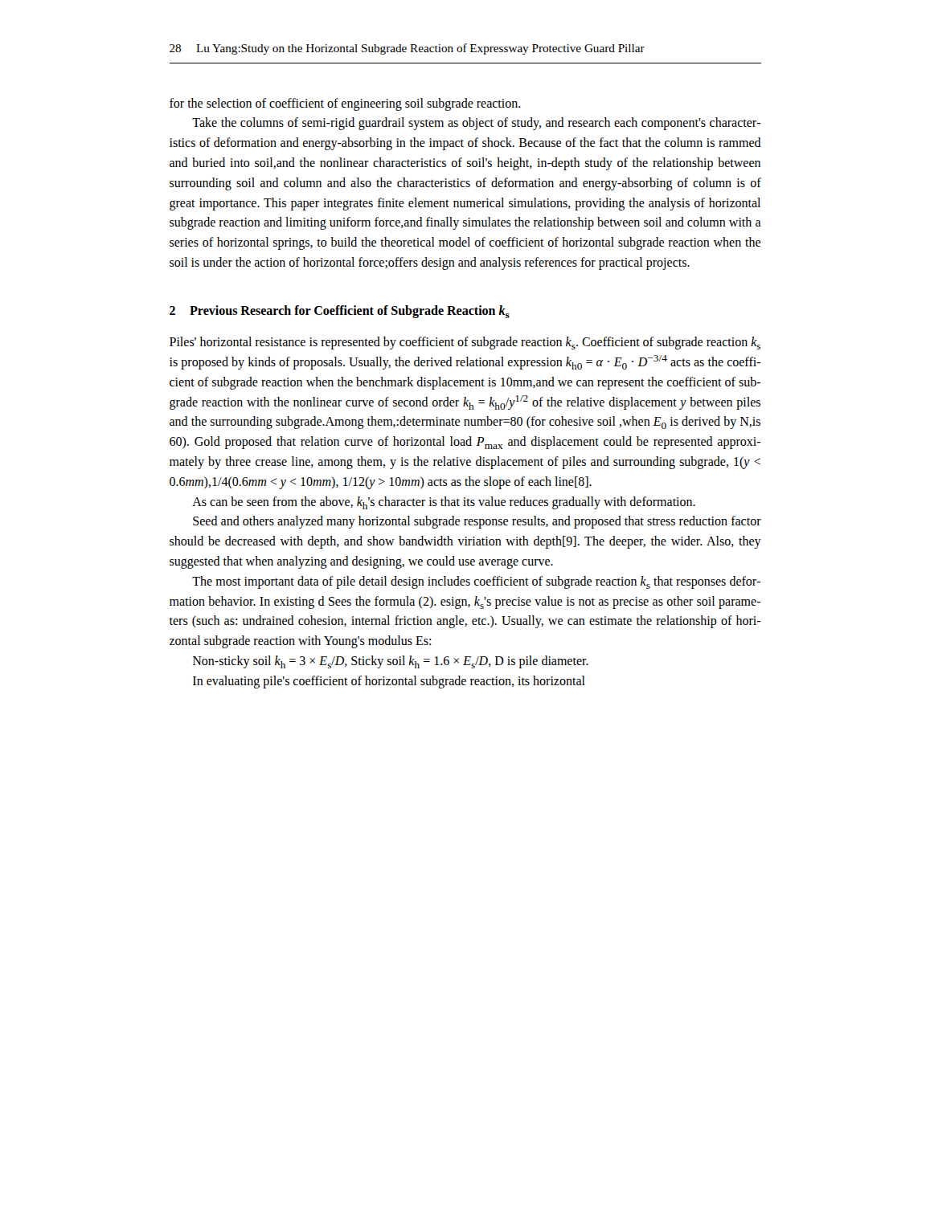28 Lu Yang:Study on the Horizontal Subgrade Reaction of Expressway Protective Guard Pillar
for the selection of coefficient of engineering soil subgrade reaction.
Take the columns of semi-rigid guardrail system as object of study, and research each component's characteristics of deformation and energy-absorbing in the impact of shock. Because of the fact that the column is rammed and buried into soil,and the nonlinear characteristics of soil's height, in-depth study of the relationship between surrounding soil and column and also the characteristics of deformation and energy-absorbing of column is of great importance. This paper integrates finite element numerical simulations, providing the analysis of horizontal subgrade reaction and limiting uniform force,and finally simulates the relationship between soil and column with a series of horizontal springs, to build the theoretical model of coefficient of horizontal subgrade reaction when the soil is under the action of horizontal force;offers design and analysis references for practical projects.
2 Previous Research for Coefficient of Subgrade Reaction ks
Piles' horizontal resistance is represented by coefficient of subgrade reaction ks. Coefficient of subgrade reaction ks is proposed by kinds of proposals. Usually, the derived relational expression kh0 = α · E0 · D−3/4 acts as the coefficient of subgrade reaction when the benchmark displacement is 10mm,and we can represent the coefficient of subgrade reaction with the nonlinear curve of second order kh = kh0/y1/2 of the relative displacement y between piles and the surrounding subgrade.Among them,:determinate number=80 (for cohesive soil ,when E0 is derived by N,is 60). Gold proposed that relation curve of horizontal load Pmax and displacement could be represented approximately by three crease line, among them, y is the relative displacement of piles and surrounding subgrade, 1(y < 0.6mm),1/4(0.6mm < y < 10mm), 1/12(y > 10mm) acts as the slope of each line[8].
As can be seen from the above, kh's character is that its value reduces gradually with deformation.
Seed and others analyzed many horizontal subgrade response results, and proposed that stress reduction factor should be decreased with depth, and show bandwidth viriation with depth[9]. The deeper, the wider. Also, they suggested that when analyzing and designing, we could use average curve.
The most important data of pile detail design includes coefficient of subgrade reaction ks that responses deformation behavior. In existing d Sees the formula (2). esign, ks's precise value is not as precise as other soil parameters (such as: undrained cohesion, internal friction angle, etc.). Usually, we can estimate the relationship of horizontal subgrade reaction with Young's modulus Es:
Non-sticky soil kh = 3 × Es/D, Sticky soil kh = 1.6 × Es/D, D is pile diameter.
In evaluating pile's coefficient of horizontal subgrade reaction, its horizontal